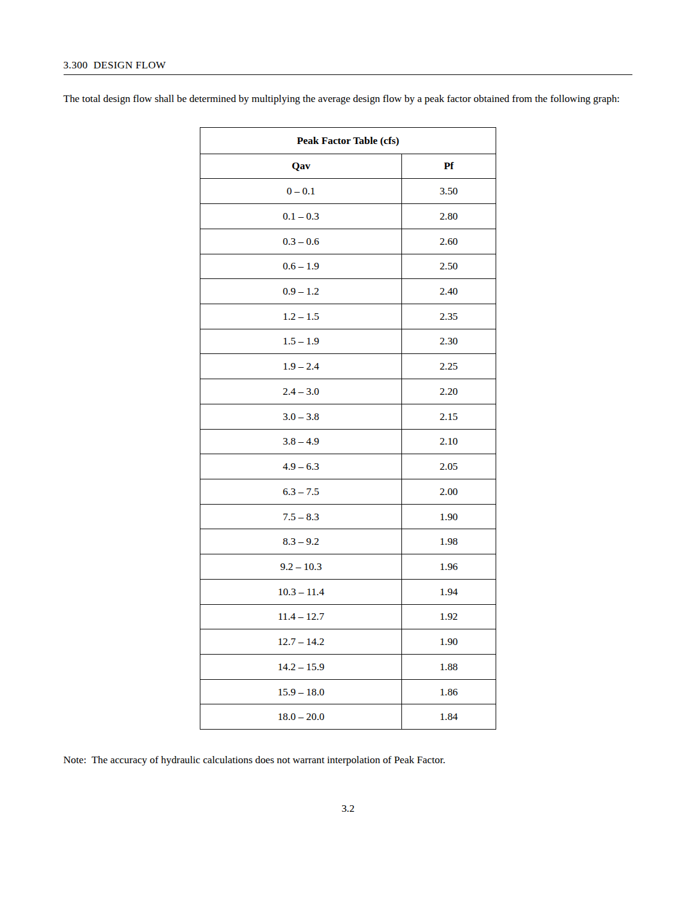3.300 DESIGN FLOW
The total design flow shall be determined by multiplying the average design flow by a peak factor obtained from the following graph:
Peak Factor Table (cfs)
| Qav | Pf |
| --- | --- |
| 0 – 0.1 | 3.50 |
| 0.1 – 0.3 | 2.80 |
| 0.3 – 0.6 | 2.60 |
| 0.6 – 1.9 | 2.50 |
| 0.9 – 1.2 | 2.40 |
| 1.2 – 1.5 | 2.35 |
| 1.5 – 1.9 | 2.30 |
| 1.9 – 2.4 | 2.25 |
| 2.4 – 3.0 | 2.20 |
| 3.0 – 3.8 | 2.15 |
| 3.8 – 4.9 | 2.10 |
| 4.9 – 6.3 | 2.05 |
| 6.3 – 7.5 | 2.00 |
| 7.5 – 8.3 | 1.90 |
| 8.3 – 9.2 | 1.98 |
| 9.2 – 10.3 | 1.96 |
| 10.3 – 11.4 | 1.94 |
| 11.4 – 12.7 | 1.92 |
| 12.7 – 14.2 | 1.90 |
| 14.2 – 15.9 | 1.88 |
| 15.9 – 18.0 | 1.86 |
| 18.0 – 20.0 | 1.84 |
Note: The accuracy of hydraulic calculations does not warrant interpolation of Peak Factor.
3.2